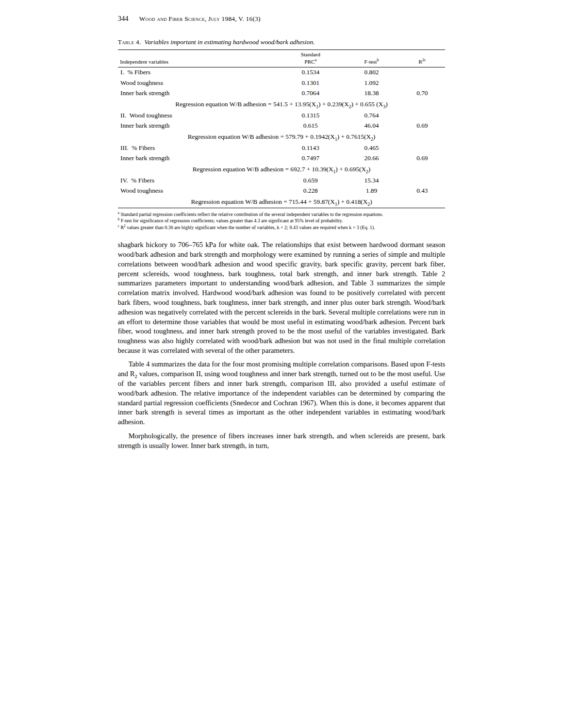344 Wood and Fiber Science, July 1984, V. 16(3)
Table 4. Variables important in estimating hardwood wood/bark adhesion.
| Independent variables | Standard PRC a | F-test b | R 2c |
| --- | --- | --- | --- |
| I. % Fibers | 0.1534 | 0.802 | |
| Wood toughness | 0.1301 | 1.092 | |
| Inner bark strength | 0.7064 | 18.38 | 0.70 |
| Regression equation W/B adhesion = 541.5 + 13.95(X 1 ) + 0.239(X 2 ) + 0.655 (X 3 ) |
| II. Wood toughness | 0.1315 | 0.764 | |
| Inner bark strength | 0.615 | 46.04 | 0.69 |
| Regression equation W/B adhesion = 579.79 + 0.1942(X 1 ) + 0.7615(X 2 ) |
| III. % Fibers | 0.1143 | 0.465 | |
| Inner bark strength | 0.7497 | 20.66 | 0.69 |
| Regression equation W/B adhesion = 692.7 + 10.39(X 1 ) + 0.695(X 2 ) |
| IV. % Fibers | 0.659 | 15.34 | |
| Wood toughness | 0.228 | 1.89 | 0.43 |
| Regression equation W/B adhesion = 715.44 + 59.87(X 1 ) + 0.418(X 2 ) |
a Standard partial regression coefficients reflect the relative contribution of the several independent variables to the regression equations.
b F-test for significance of regression coefficients; values greater than 4.3 are significant at 95% level of probability.
c R2 values greater than 0.36 are highly significant when the number of variables, k = 2; 0.43 values are required when k = 3 (Eq. 1).
shagbark hickory to 706–765 kPa for white oak. The relationships that exist between hardwood dormant season wood/bark adhesion and bark strength and morphology were examined by running a series of simple and multiple correlations between wood/bark adhesion and wood specific gravity, bark specific gravity, percent bark fiber, percent sclereids, wood toughness, bark toughness, total bark strength, and inner bark strength. Table 2 summarizes parameters important to understanding wood/bark adhesion, and Table 3 summarizes the simple correlation matrix involved. Hardwood wood/bark adhesion was found to be positively correlated with percent bark fibers, wood toughness, bark toughness, inner bark strength, and inner plus outer bark strength. Wood/bark adhesion was negatively correlated with the percent sclereids in the bark. Several multiple correlations were run in an effort to determine those variables that would be most useful in estimating wood/bark adhesion. Percent bark fiber, wood toughness, and inner bark strength proved to be the most useful of the variables investigated. Bark toughness was also highly correlated with wood/bark adhesion but was not used in the final multiple correlation because it was correlated with several of the other parameters.
Table 4 summarizes the data for the four most promising multiple correlation comparisons. Based upon F-tests and R2 values, comparison II, using wood toughness and inner bark strength, turned out to be the most useful. Use of the variables percent fibers and inner bark strength, comparison III, also provided a useful estimate of wood/bark adhesion. The relative importance of the independent variables can be determined by comparing the standard partial regression coefficients (Snedecor and Cochran 1967). When this is done, it becomes apparent that inner bark strength is several times as important as the other independent variables in estimating wood/bark adhesion.
Morphologically, the presence of fibers increases inner bark strength, and when sclereids are present, bark strength is usually lower. Inner bark strength, in turn,